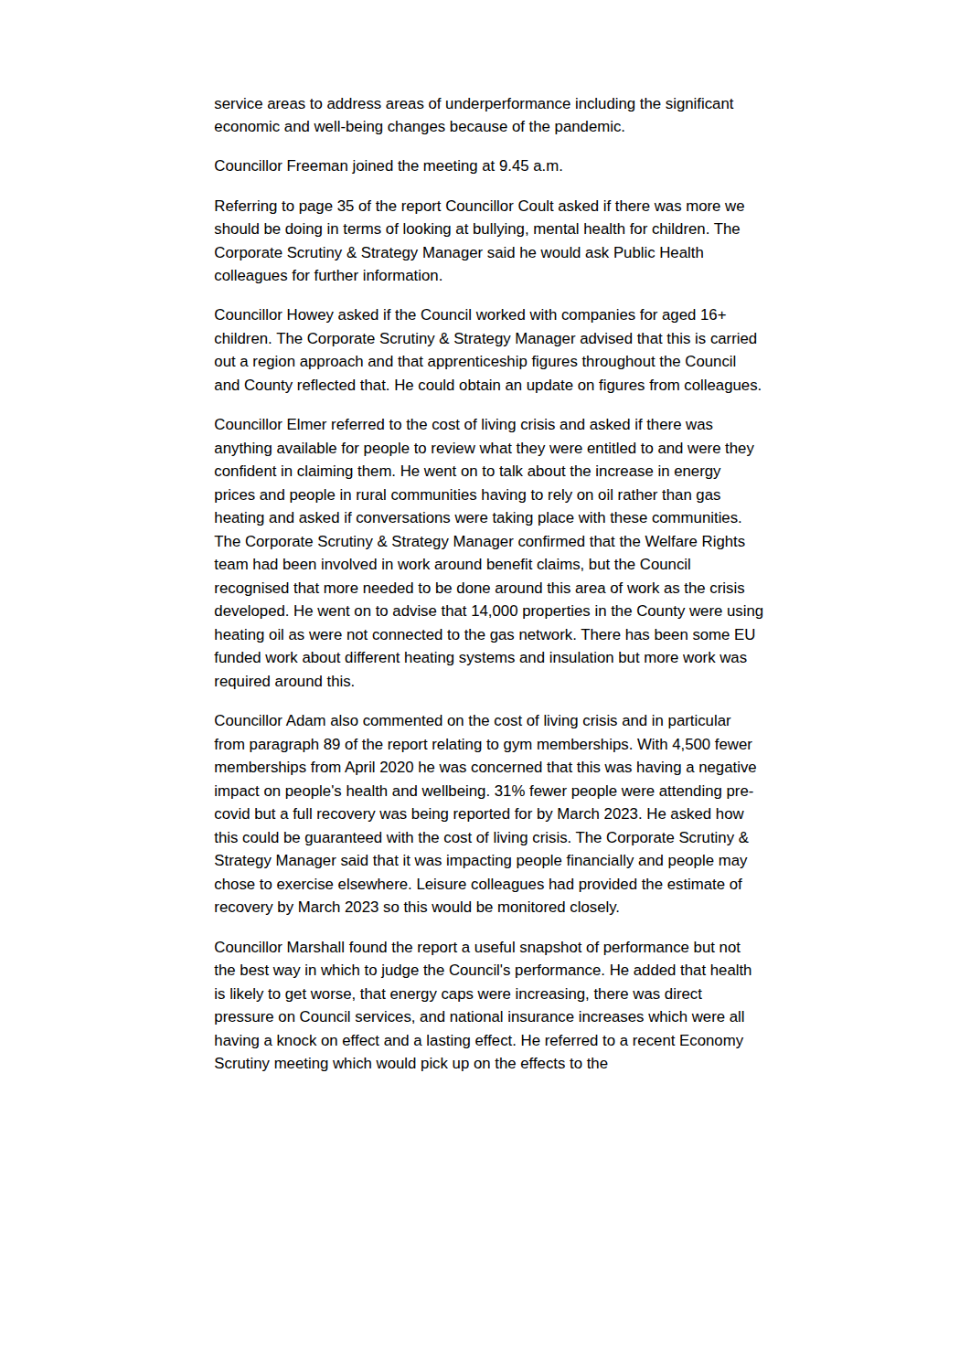service areas to address areas of underperformance including the significant economic and well-being changes because of the pandemic.
Councillor Freeman joined the meeting at 9.45 a.m.
Referring to page 35 of the report Councillor Coult asked if there was more we should be doing in terms of looking at bullying, mental health for children. The Corporate Scrutiny & Strategy Manager said he would ask Public Health colleagues for further information.
Councillor Howey asked if the Council worked with companies for aged 16+ children. The Corporate Scrutiny & Strategy Manager advised that this is carried out a region approach and that apprenticeship figures throughout the Council and County reflected that. He could obtain an update on figures from colleagues.
Councillor Elmer referred to the cost of living crisis and asked if there was anything available for people to review what they were entitled to and were they confident in claiming them. He went on to talk about the increase in energy prices and people in rural communities having to rely on oil rather than gas heating and asked if conversations were taking place with these communities. The Corporate Scrutiny & Strategy Manager confirmed that the Welfare Rights team had been involved in work around benefit claims, but the Council recognised that more needed to be done around this area of work as the crisis developed. He went on to advise that 14,000 properties in the County were using heating oil as were not connected to the gas network. There has been some EU funded work about different heating systems and insulation but more work was required around this.
Councillor Adam also commented on the cost of living crisis and in particular from paragraph 89 of the report relating to gym memberships. With 4,500 fewer memberships from April 2020 he was concerned that this was having a negative impact on people's health and wellbeing. 31% fewer people were attending pre-covid but a full recovery was being reported for by March 2023. He asked how this could be guaranteed with the cost of living crisis. The Corporate Scrutiny & Strategy Manager said that it was impacting people financially and people may chose to exercise elsewhere. Leisure colleagues had provided the estimate of recovery by March 2023 so this would be monitored closely.
Councillor Marshall found the report a useful snapshot of performance but not the best way in which to judge the Council's performance. He added that health is likely to get worse, that energy caps were increasing, there was direct pressure on Council services, and national insurance increases which were all having a knock on effect and a lasting effect. He referred to a recent Economy Scrutiny meeting which would pick up on the effects to the